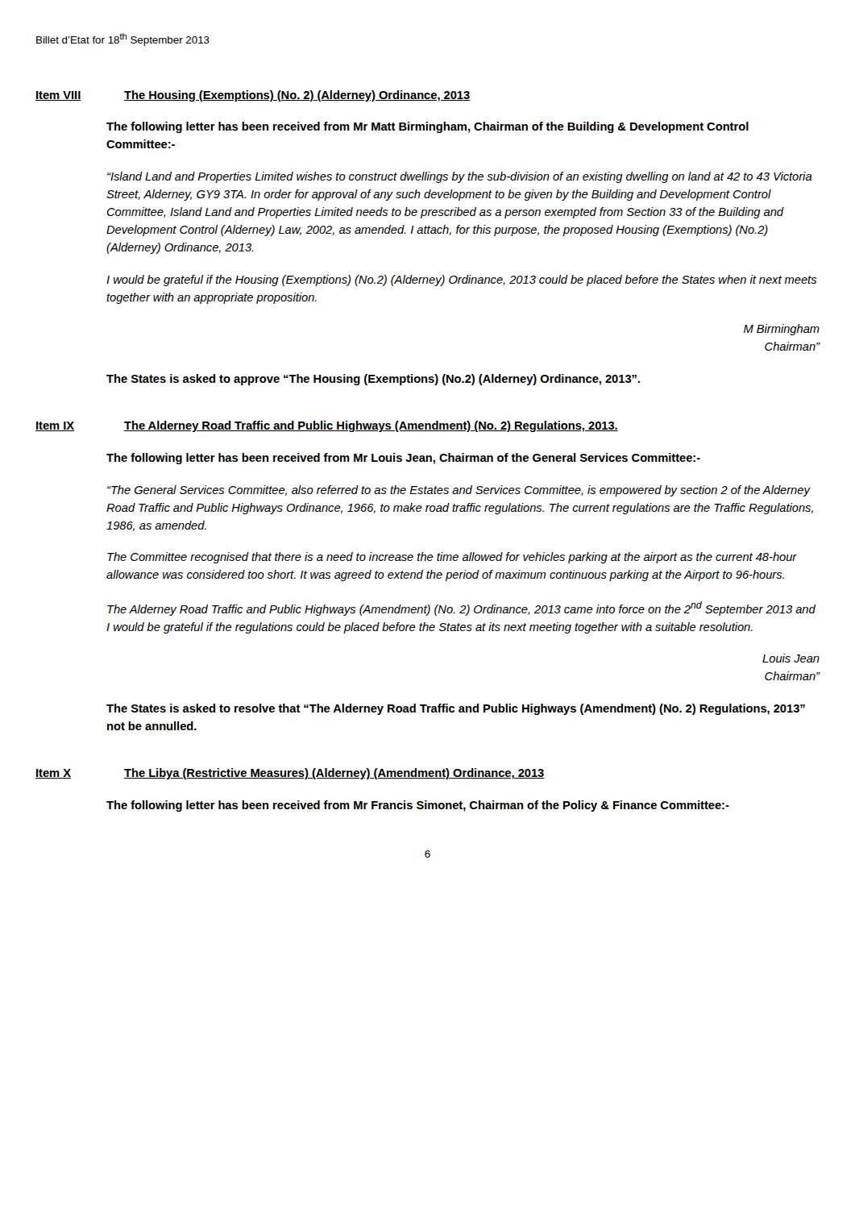Billet d’Etat for 18th September 2013
Item VIII The Housing (Exemptions) (No. 2) (Alderney) Ordinance, 2013
The following letter has been received from Mr Matt Birmingham, Chairman of the Building & Development Control Committee:-
“Island Land and Properties Limited wishes to construct dwellings by the sub-division of an existing dwelling on land at 42 to 43 Victoria Street, Alderney, GY9 3TA. In order for approval of any such development to be given by the Building and Development Control Committee, Island Land and Properties Limited needs to be prescribed as a person exempted from Section 33 of the Building and Development Control (Alderney) Law, 2002, as amended. I attach, for this purpose, the proposed Housing (Exemptions) (No.2) (Alderney) Ordinance, 2013.
I would be grateful if the Housing (Exemptions) (No.2) (Alderney) Ordinance, 2013 could be placed before the States when it next meets together with an appropriate proposition.
M Birmingham
Chairman”
The States is asked to approve “The Housing (Exemptions) (No.2) (Alderney) Ordinance, 2013”.
Item IX The Alderney Road Traffic and Public Highways (Amendment) (No. 2) Regulations, 2013.
The following letter has been received from Mr Louis Jean, Chairman of the General Services Committee:-
“The General Services Committee, also referred to as the Estates and Services Committee, is empowered by section 2 of the Alderney Road Traffic and Public Highways Ordinance, 1966, to make road traffic regulations. The current regulations are the Traffic Regulations, 1986, as amended.
The Committee recognised that there is a need to increase the time allowed for vehicles parking at the airport as the current 48-hour allowance was considered too short. It was agreed to extend the period of maximum continuous parking at the Airport to 96-hours.
The Alderney Road Traffic and Public Highways (Amendment) (No. 2) Ordinance, 2013 came into force on the 2nd September 2013 and I would be grateful if the regulations could be placed before the States at its next meeting together with a suitable resolution.
Louis Jean
Chairman”
The States is asked to resolve that “The Alderney Road Traffic and Public Highways (Amendment) (No. 2) Regulations, 2013” not be annulled.
Item X The Libya (Restrictive Measures) (Alderney) (Amendment) Ordinance, 2013
The following letter has been received from Mr Francis Simonet, Chairman of the Policy & Finance Committee:-
6